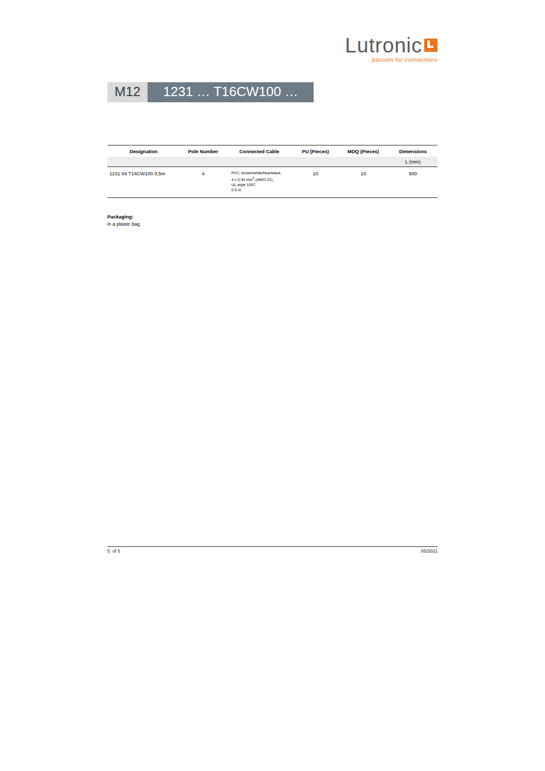Lutronic
passion for connections
M12
1231 … T16CW100 …
| Designation | Pole Number | Connected Cable | PU (Pieces) | MDQ (Pieces) | Dimensions |
| --- | --- | --- | --- | --- | --- |
| | | | | | L (mm) |
| 1231 04 T16CW100 0,5m | 4 | PVC, brown/white/blue/black, 4 x 0.34 mm 2 (AWG 22), UL-style 1007, 0.5 m | 10 | 10 | 500 |
Packaging:
in a plastic bag
5 of 5
05/2021